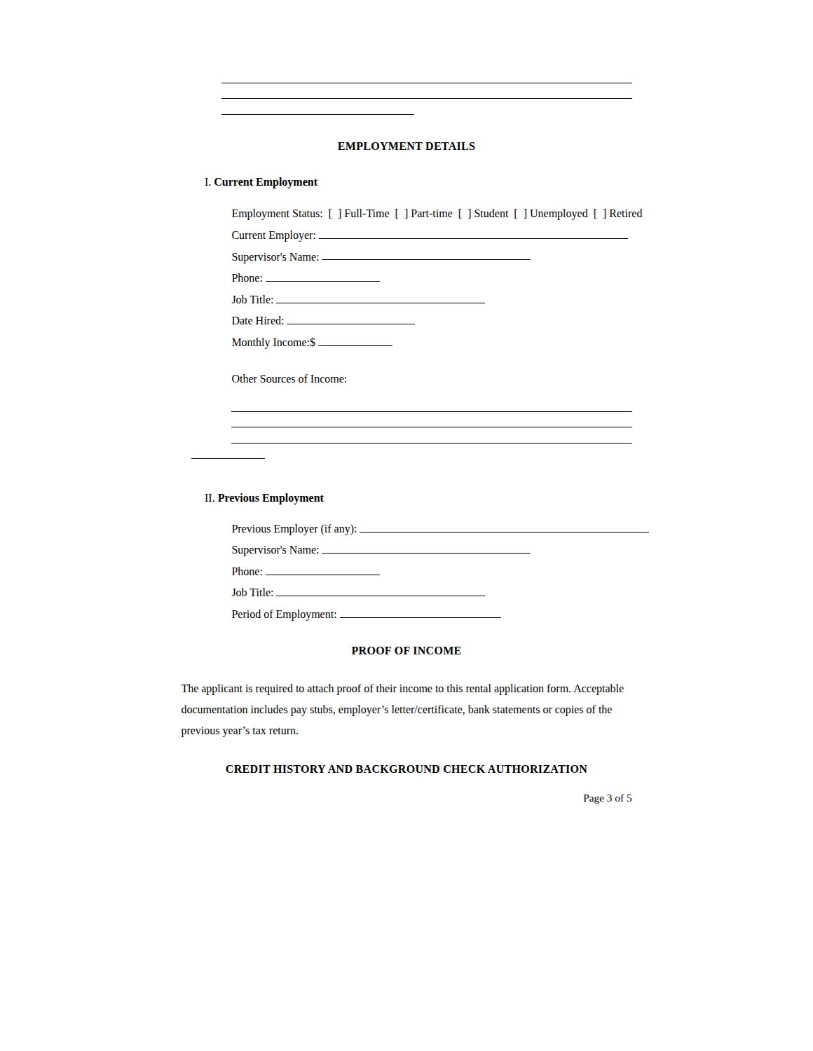EMPLOYMENT DETAILS
I. Current Employment
Employment Status: [ ] Full-Time [ ] Part-time [ ] Student [ ] Unemployed [ ] Retired
Current Employer:
Supervisor's Name:
Phone:
Job Title:
Date Hired:
Monthly Income:$
Other Sources of Income:
II. Previous Employment
Previous Employer (if any):
Supervisor's Name:
Phone:
Job Title:
Period of Employment:
PROOF OF INCOME
The applicant is required to attach proof of their income to this rental application form. Acceptable documentation includes pay stubs, employer’s letter/certificate, bank statements or copies of the previous year’s tax return.
CREDIT HISTORY AND BACKGROUND CHECK AUTHORIZATION
Page 3 of 5